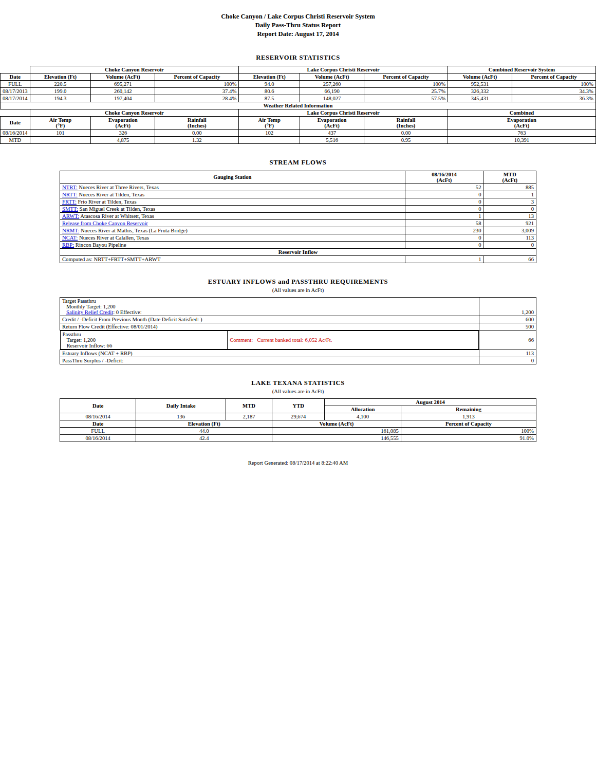Choke Canyon / Lake Corpus Christi Reservoir System
Daily Pass-Thru Status Report
Report Date: August 17, 2014
RESERVOIR STATISTICS
| | Choke Canyon Reservoir | Lake Corpus Christi Reservoir | Combined Reservoir System |
| Date | Elevation (Ft) | Volume (AcFt) | Percent of Capacity | Elevation (Ft) | Volume (AcFt) | Percent of Capacity | Volume (AcFt) | Percent of Capacity |
| FULL | 220.5 | 695,271 | 100% | 94.0 | 257,260 | 100% | 952,531 | 100% |
| 08/17/2013 | 199.0 | 260,142 | 37.4% | 80.6 | 66,190 | 25.7% | 326,332 | 34.3% |
| 08/17/2014 | 194.3 | 197,404 | 28.4% | 87.5 | 148,027 | 57.5% | 345,431 | 36.3% |
| Weather Related Information |
| | Choke Canyon Reservoir | Lake Corpus Christi Reservoir | Combined |
| Date | Air Temp (°F) | Evaporation (AcFt) | Rainfall (Inches) | Air Temp (°F) | Evaporation (AcFt) | Rainfall (Inches) | Evaporation (AcFt) |
| 08/16/2014 | 101 | 326 | 0.00 | 102 | 437 | 0.00 | 763 |
| MTD | | 4,875 | 1.32 | | 5,516 | 0.95 | 10,391 |
STREAM FLOWS
| Gauging Station | 08/16/2014 (AcFt) | MTD (AcFt) |
| --- | --- | --- |
| NTRT: Nueces River at Three Rivers, Texas | 52 | 885 |
| NRTT: Nueces River at Tilden, Texas | 0 | 1 |
| FRTT: Frio River at Tilden, Texas | 0 | 3 |
| SMTT: San Miguel Creek at Tilden, Texas | 0 | 0 |
| ARWT: Atascosa River at Whitsett, Texas | 1 | 13 |
| Release from Choke Canyon Reservoir | 58 | 921 |
| NRMT: Nueces River at Mathis, Texas (La Fruta Bridge) | 230 | 3,009 |
| NCAT: Nueces River at Calallen, Texas | 0 | 113 |
| RBP: Rincon Bayou Pipeline | 0 | 0 |
| Reservoir Inflow |
| Computed as: NRTT+FRTT+SMTT+ARWT | 1 | 66 |
ESTUARY INFLOWS and PASSTHRU REQUIREMENTS
(All values are in AcFt)
| Target Passthru Monthly Target: 1,200 Salinity Relief Credit : 0 Effective: | 1,200 |
| Credit / -Deficit From Previous Month (Date Deficit Satisfied: ) | 600 |
| Return Flow Credit (Effective: 08/01/2014) | 500 |
| / Passthru Target: 1,200 Reservoir Inflow: 66 / Comment: Current banked total: 6,052 Ac/Ft. / | 66 |
| Estuary Inflows (NCAT + RBP) | 113 |
| PassThru Surplus / -Deficit: | 0 |
LAKE TEXANA STATISTICS
(All values are in AcFt)
| Date | Daily Intake | MTD | YTD | August 2014 |
| --- | --- | --- | --- | --- |
| Allocation | Remaining |
| 08/16/2014 | 136 | 2,187 | 29,674 | 4,100 | 1,913 |
| Date | Elevation (Ft) | Volume (AcFt) | Percent of Capacity |
| FULL | 44.0 | 161,085 | 100% |
| 08/16/2014 | 42.4 | 146,555 | 91.0% |
Report Generated: 08/17/2014 at 8:22:40 AM